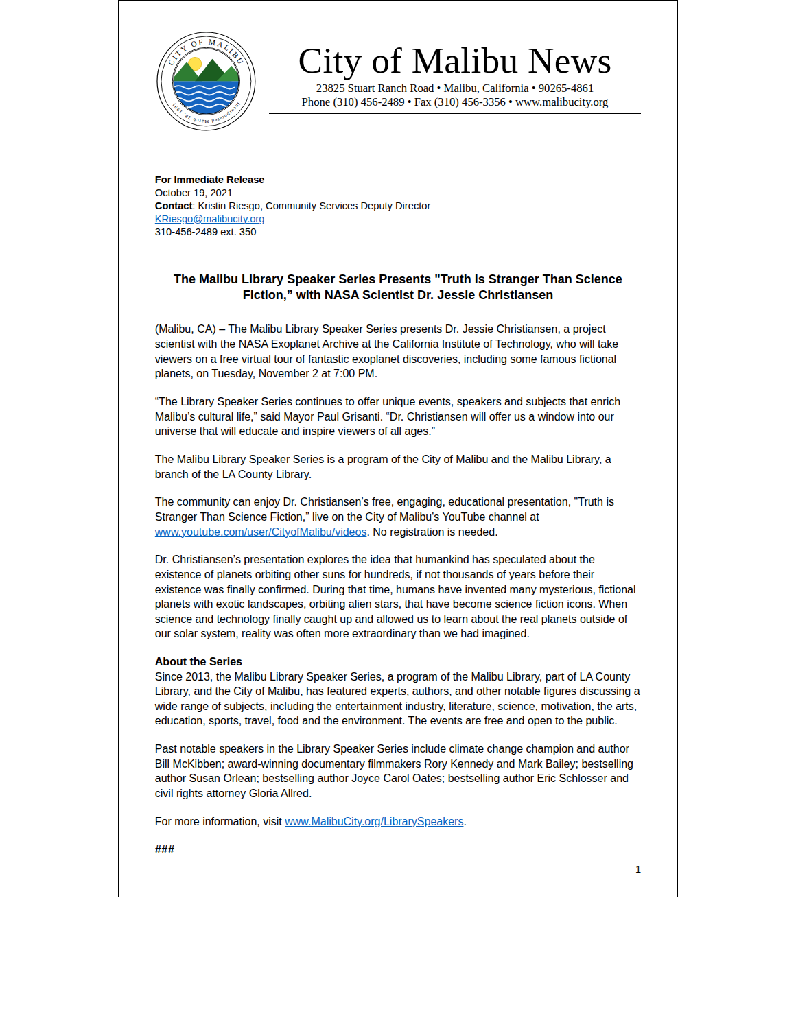CITY OF MALIBU Incorporated March 28, 1991
City of Malibu News
23825 Stuart Ranch Road • Malibu, California • 90265-4861
Phone (310) 456-2489 • Fax (310) 456-3356 • www.malibucity.org
For Immediate Release
October 19, 2021
Contact: Kristin Riesgo, Community Services Deputy Director
KRiesgo@malibucity.org
310-456-2489 ext. 350
The Malibu Library Speaker Series Presents "Truth is Stranger Than Science Fiction,” with NASA Scientist Dr. Jessie Christiansen
(Malibu, CA) – The Malibu Library Speaker Series presents Dr. Jessie Christiansen, a project scientist with the NASA Exoplanet Archive at the California Institute of Technology, who will take viewers on a free virtual tour of fantastic exoplanet discoveries, including some famous fictional planets, on Tuesday, November 2 at 7:00 PM.
“The Library Speaker Series continues to offer unique events, speakers and subjects that enrich Malibu’s cultural life,” said Mayor Paul Grisanti. “Dr. Christiansen will offer us a window into our universe that will educate and inspire viewers of all ages.”
The Malibu Library Speaker Series is a program of the City of Malibu and the Malibu Library, a branch of the LA County Library.
The community can enjoy Dr. Christiansen’s free, engaging, educational presentation, "Truth is Stranger Than Science Fiction,” live on the City of Malibu's YouTube channel at www.youtube.com/user/CityofMalibu/videos. No registration is needed.
Dr. Christiansen’s presentation explores the idea that humankind has speculated about the existence of planets orbiting other suns for hundreds, if not thousands of years before their existence was finally confirmed. During that time, humans have invented many mysterious, fictional planets with exotic landscapes, orbiting alien stars, that have become science fiction icons. When science and technology finally caught up and allowed us to learn about the real planets outside of our solar system, reality was often more extraordinary than we had imagined.
About the Series
Since 2013, the Malibu Library Speaker Series, a program of the Malibu Library, part of LA County Library, and the City of Malibu, has featured experts, authors, and other notable figures discussing a wide range of subjects, including the entertainment industry, literature, science, motivation, the arts, education, sports, travel, food and the environment. The events are free and open to the public.
Past notable speakers in the Library Speaker Series include climate change champion and author Bill McKibben; award-winning documentary filmmakers Rory Kennedy and Mark Bailey; bestselling author Susan Orlean; bestselling author Joyce Carol Oates; bestselling author Eric Schlosser and civil rights attorney Gloria Allred.
For more information, visit www.MalibuCity.org/LibrarySpeakers.
###
1